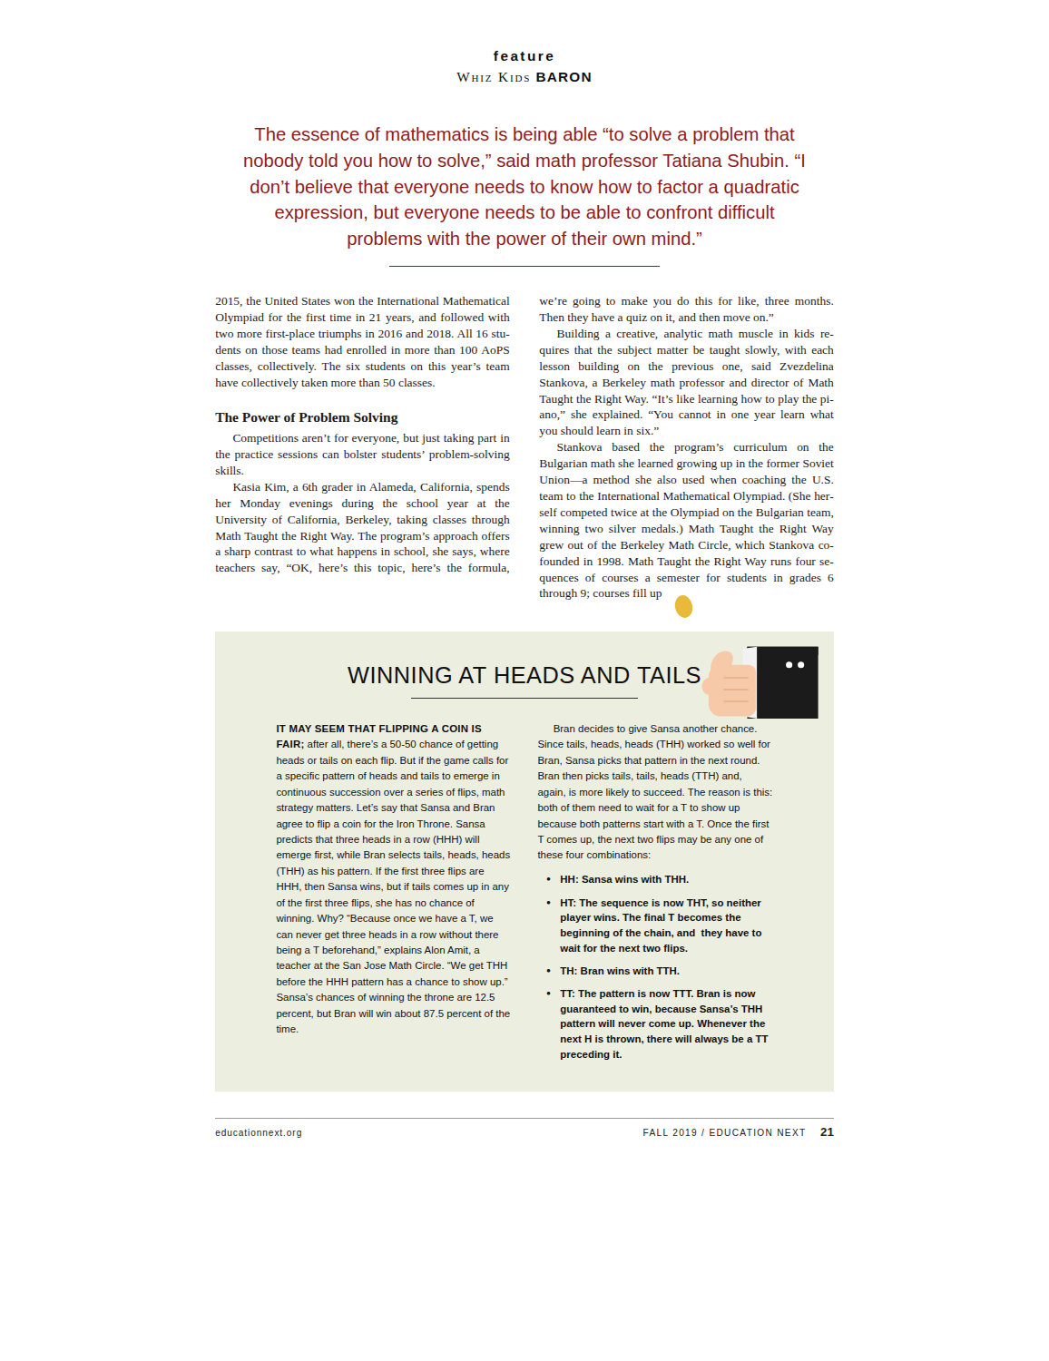feature
Whiz Kids BARON
The essence of mathematics is being able “to solve a problem that nobody told you how to solve,” said math professor Tatiana Shubin. “I don’t believe that everyone needs to know how to factor a quadratic expression, but everyone needs to be able to confront difficult problems with the power of their own mind.”
2015, the United States won the International Mathematical Olympiad for the first time in 21 years, and followed with two more first-place triumphs in 2016 and 2018. All 16 students on those teams had enrolled in more than 100 AoPS classes, collectively. The six students on this year’s team have collectively taken more than 50 classes.
The Power of Problem Solving
Competitions aren’t for everyone, but just taking part in the practice sessions can bolster students’ problem-solving skills.
Kasia Kim, a 6th grader in Alameda, California, spends her Monday evenings during the school year at the University of California, Berkeley, taking classes through Math Taught the Right Way. The program’s approach offers a sharp contrast to what happens in school, she says, where teachers say, “OK, here’s this topic, here’s the formula, we’re going to make you do this for like, three months. Then they have a quiz on it, and then move on.”
Building a creative, analytic math muscle in kids requires that the subject matter be taught slowly, with each lesson building on the previous one, said Zvezdelina Stankova, a Berkeley math professor and director of Math Taught the Right Way. “It’s like learning how to play the piano,” she explained. “You cannot in one year learn what you should learn in six.”
Stankova based the program’s curriculum on the Bulgarian math she learned growing up in the former Soviet Union—a method she also used when coaching the U.S. team to the International Mathematical Olympiad. (She herself competed twice at the Olympiad on the Bulgarian team, winning two silver medals.) Math Taught the Right Way grew out of the Berkeley Math Circle, which Stankova cofounded in 1998. Math Taught the Right Way runs four sequences of courses a semester for students in grades 6 through 9; courses fill up
WINNING AT HEADS AND TAILS
IT MAY SEEM THAT FLIPPING A COIN IS FAIR; after all, there’s a 50-50 chance of getting heads or tails on each flip. But if the game calls for a specific pattern of heads and tails to emerge in continuous succession over a series of flips, math strategy matters. Let’s say that Sansa and Bran agree to flip a coin for the Iron Throne. Sansa predicts that three heads in a row (HHH) will emerge first, while Bran selects tails, heads, heads (THH) as his pattern. If the first three flips are HHH, then Sansa wins, but if tails comes up in any of the first three flips, she has no chance of winning. Why? “Because once we have a T, we can never get three heads in a row without there being a T beforehand,” explains Alon Amit, a teacher at the San Jose Math Circle. “We get THH before the HHH pattern has a chance to show up.” Sansa’s chances of winning the throne are 12.5 percent, but Bran will win about 87.5 percent of the time.
Bran decides to give Sansa another chance. Since tails, heads, heads (THH) worked so well for Bran, Sansa picks that pattern in the next round. Bran then picks tails, tails, heads (TTH) and, again, is more likely to succeed. The reason is this: both of them need to wait for a T to show up because both patterns start with a T. Once the first T comes up, the next two flips may be any one of these four combinations:
HH: Sansa wins with THH.
HT: The sequence is now THT, so neither player wins. The final T becomes the beginning of the chain, and they have to wait for the next two flips.
TH: Bran wins with TTH.
TT: The pattern is now TTT. Bran is now guaranteed to win, because Sansa’s THH pattern will never come up. Whenever the next H is thrown, there will always be a TT preceding it.
educationnext.org
FALL 2019 / EDUCATION NEXT 21